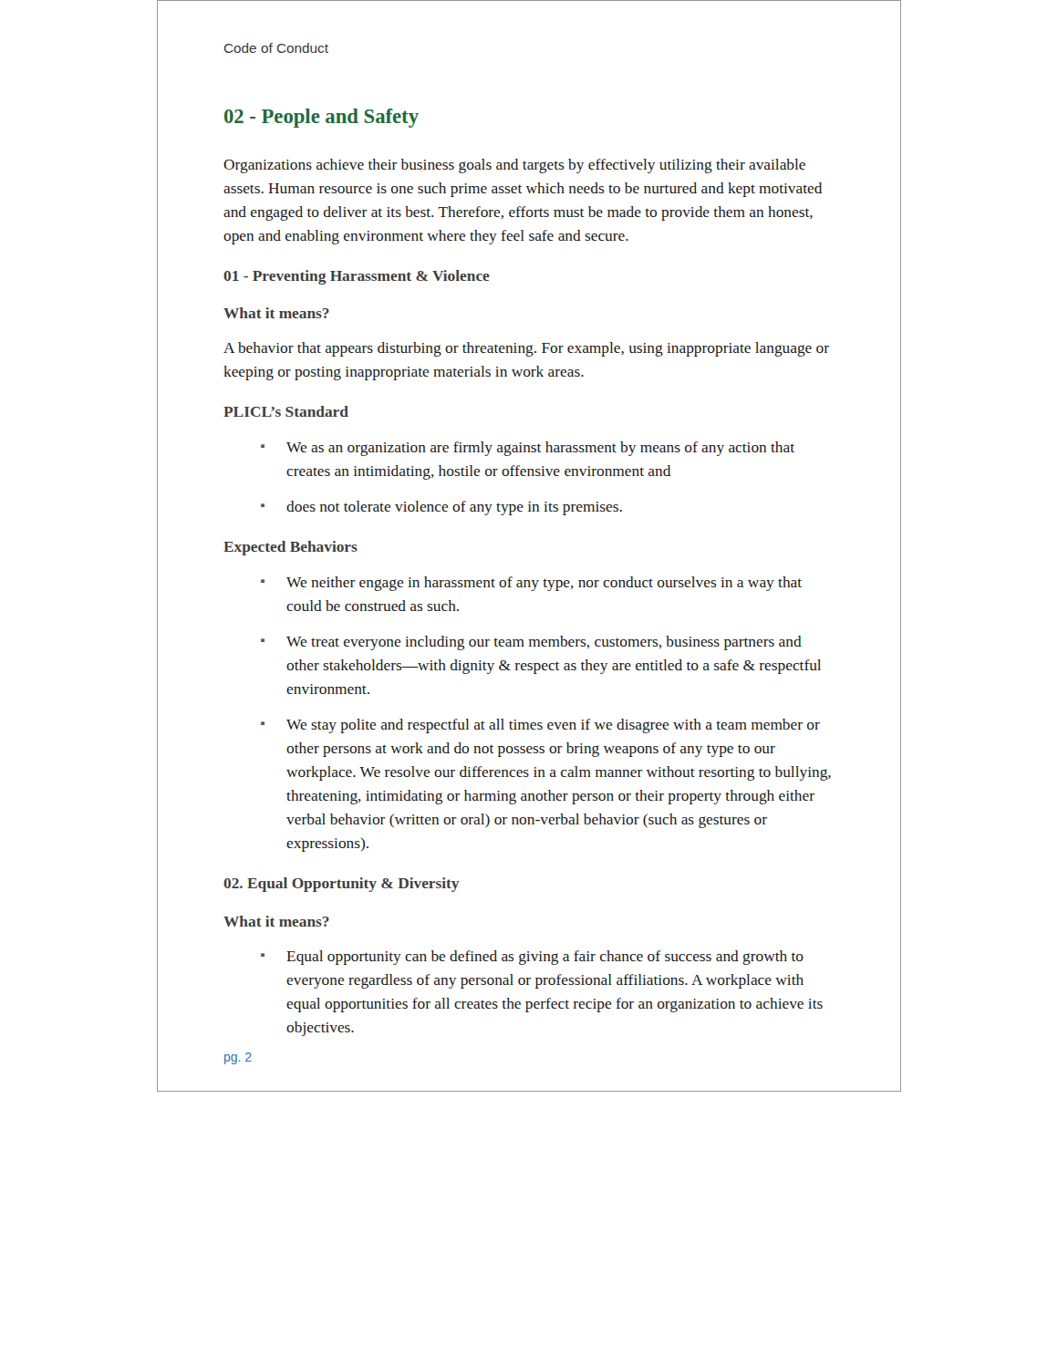Code of Conduct
02 - People and Safety
Organizations achieve their business goals and targets by effectively utilizing their available assets. Human resource is one such prime asset which needs to be nurtured and kept motivated and engaged to deliver at its best. Therefore, efforts must be made to provide them an honest, open and enabling environment where they feel safe and secure.
01 - Preventing Harassment & Violence
What it means?
A behavior that appears disturbing or threatening. For example, using inappropriate language or keeping or posting inappropriate materials in work areas.
PLICL’s Standard
We as an organization are firmly against harassment by means of any action that creates an intimidating, hostile or offensive environment and
does not tolerate violence of any type in its premises.
Expected Behaviors
We neither engage in harassment of any type, nor conduct ourselves in a way that could be construed as such.
We treat everyone including our team members, customers, business partners and other stakeholders—with dignity & respect as they are entitled to a safe & respectful environment.
We stay polite and respectful at all times even if we disagree with a team member or other persons at work and do not possess or bring weapons of any type to our workplace. We resolve our differences in a calm manner without resorting to bullying, threatening, intimidating or harming another person or their property through either verbal behavior (written or oral) or non-verbal behavior (such as gestures or expressions).
02. Equal Opportunity & Diversity
What it means?
Equal opportunity can be defined as giving a fair chance of success and growth to everyone regardless of any personal or professional affiliations. A workplace with equal opportunities for all creates the perfect recipe for an organization to achieve its objectives.
pg. 2